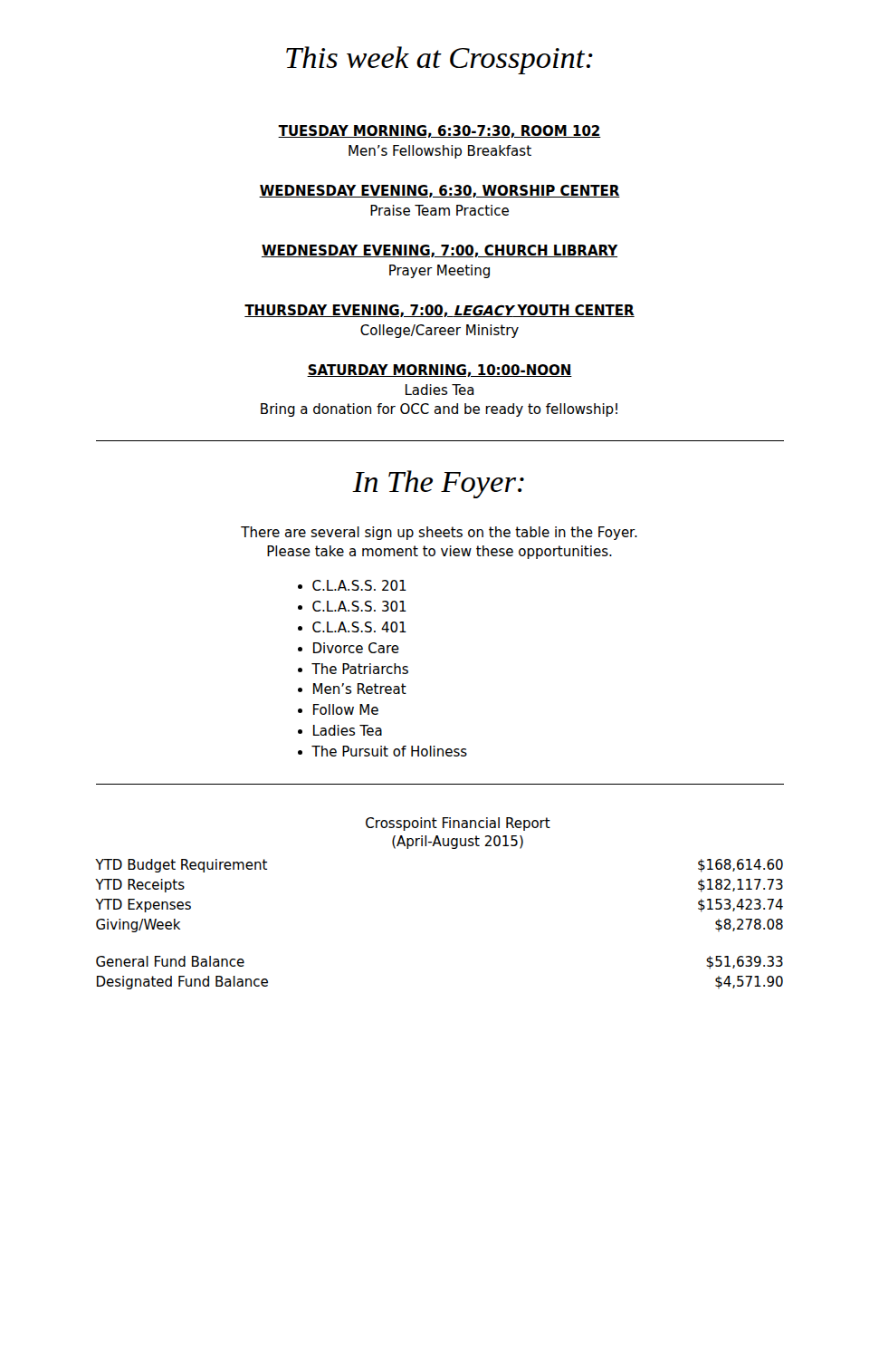This week at Crosspoint:
TUESDAY MORNING, 6:30-7:30, ROOM 102 Men’s Fellowship Breakfast
WEDNESDAY EVENING, 6:30, WORSHIP CENTER Praise Team Practice
WEDNESDAY EVENING, 7:00, CHURCH LIBRARY Prayer Meeting
THURSDAY EVENING, 7:00, LEGACY YOUTH CENTER College/Career Ministry
SATURDAY MORNING, 10:00-NOON Ladies Tea Bring a donation for OCC and be ready to fellowship!
In The Foyer:
There are several sign up sheets on the table in the Foyer.
Please take a moment to view these opportunities.
C.L.A.S.S. 201
C.L.A.S.S. 301
C.L.A.S.S. 401
Divorce Care
The Patriarchs
Men’s Retreat
Follow Me
Ladies Tea
The Pursuit of Holiness
Crosspoint Financial Report
(April-August 2015)
| YTD Budget Requirement | $168,614.60 |
| YTD Receipts | $182,117.73 |
| YTD Expenses | $153,423.74 |
| Giving/Week | $8,278.08 |
| General Fund Balance | $51,639.33 |
| Designated Fund Balance | $4,571.90 |